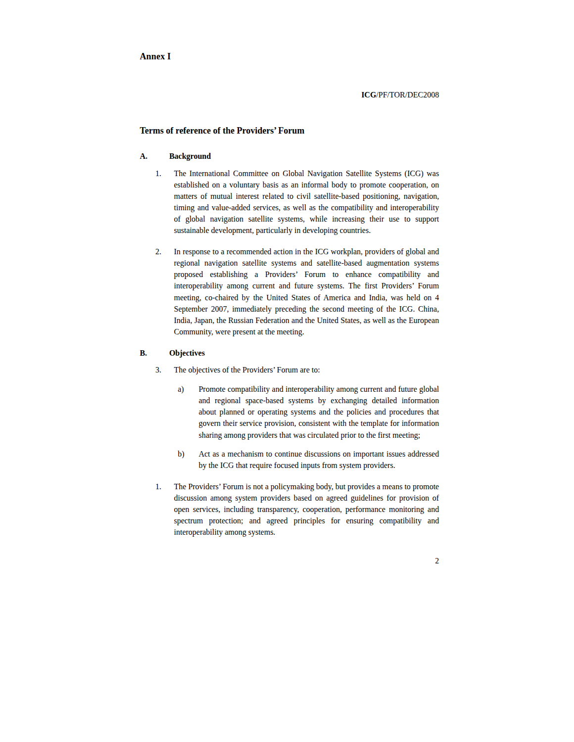Annex I
ICG/PF/TOR/DEC2008
Terms of reference of the Providers’ Forum
A. Background
The International Committee on Global Navigation Satellite Systems (ICG) was established on a voluntary basis as an informal body to promote cooperation, on matters of mutual interest related to civil satellite-based positioning, navigation, timing and value-added services, as well as the compatibility and interoperability of global navigation satellite systems, while increasing their use to support sustainable development, particularly in developing countries.
In response to a recommended action in the ICG workplan, providers of global and regional navigation satellite systems and satellite-based augmentation systems proposed establishing a Providers’ Forum to enhance compatibility and interoperability among current and future systems. The first Providers’ Forum meeting, co-chaired by the United States of America and India, was held on 4 September 2007, immediately preceding the second meeting of the ICG. China, India, Japan, the Russian Federation and the United States, as well as the European Community, were present at the meeting.
B. Objectives
The objectives of the Providers’ Forum are to:
Promote compatibility and interoperability among current and future global and regional space-based systems by exchanging detailed information about planned or operating systems and the policies and procedures that govern their service provision, consistent with the template for information sharing among providers that was circulated prior to the first meeting;
Act as a mechanism to continue discussions on important issues addressed by the ICG that require focused inputs from system providers.
The Providers’ Forum is not a policymaking body, but provides a means to promote discussion among system providers based on agreed guidelines for provision of open services, including transparency, cooperation, performance monitoring and spectrum protection; and agreed principles for ensuring compatibility and interoperability among systems.
2